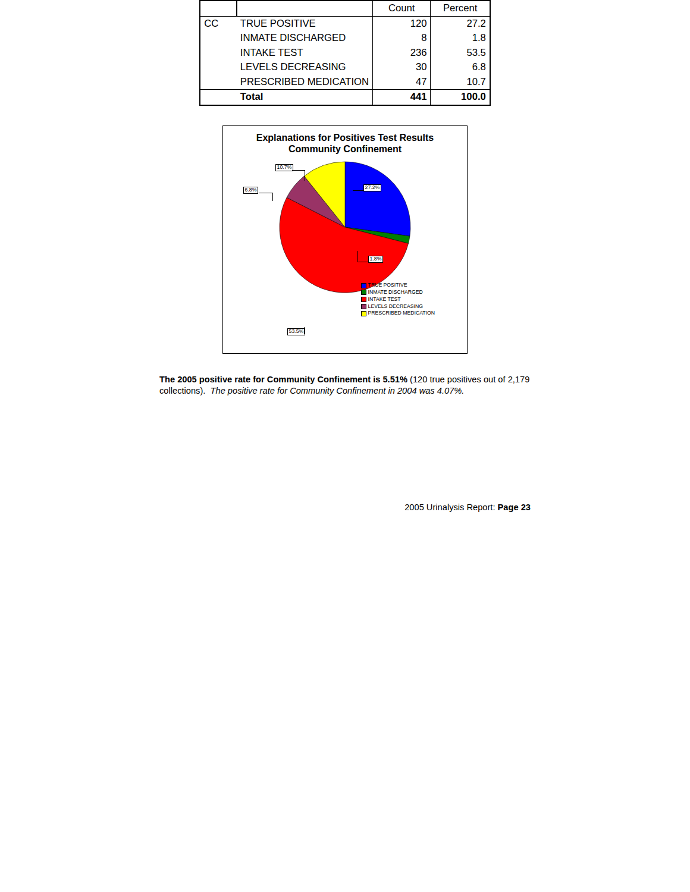| | | Count | Percent |
| --- | --- | --- | --- |
| CC | TRUE POSITIVE | 120 | 27.2 |
| | INMATE DISCHARGED | 8 | 1.8 |
| | INTAKE TEST | 236 | 53.5 |
| | LEVELS DECREASING | 30 | 6.8 |
| | PRESCRIBED MEDICATION | 47 | 10.7 |
| | Total | 441 | 100.0 |
Explanations for Positives Test Results
Community Confinement
Pie chart: slices start at 12 o'clock, clockwise. TRUE POSITIVE 27.2%, INMATE DISCHARGED 1.8%, INTAKE TEST 53.5%, LEVELS DECREASING 6.8%, PRESCRIBED MEDICATION 10.7%
10.7%
6.8%
27.2%
1.8%
53.5%
TRUE POSITIVE
INMATE DISCHARGED
INTAKE TEST
LEVELS DECREASING
PRESCRIBED MEDICATION
The 2005 positive rate for Community Confinement is 5.51% (120 true positives out of 2,179 collections). The positive rate for Community Confinement in 2004 was 4.07%.
2005 Urinalysis Report: Page 23